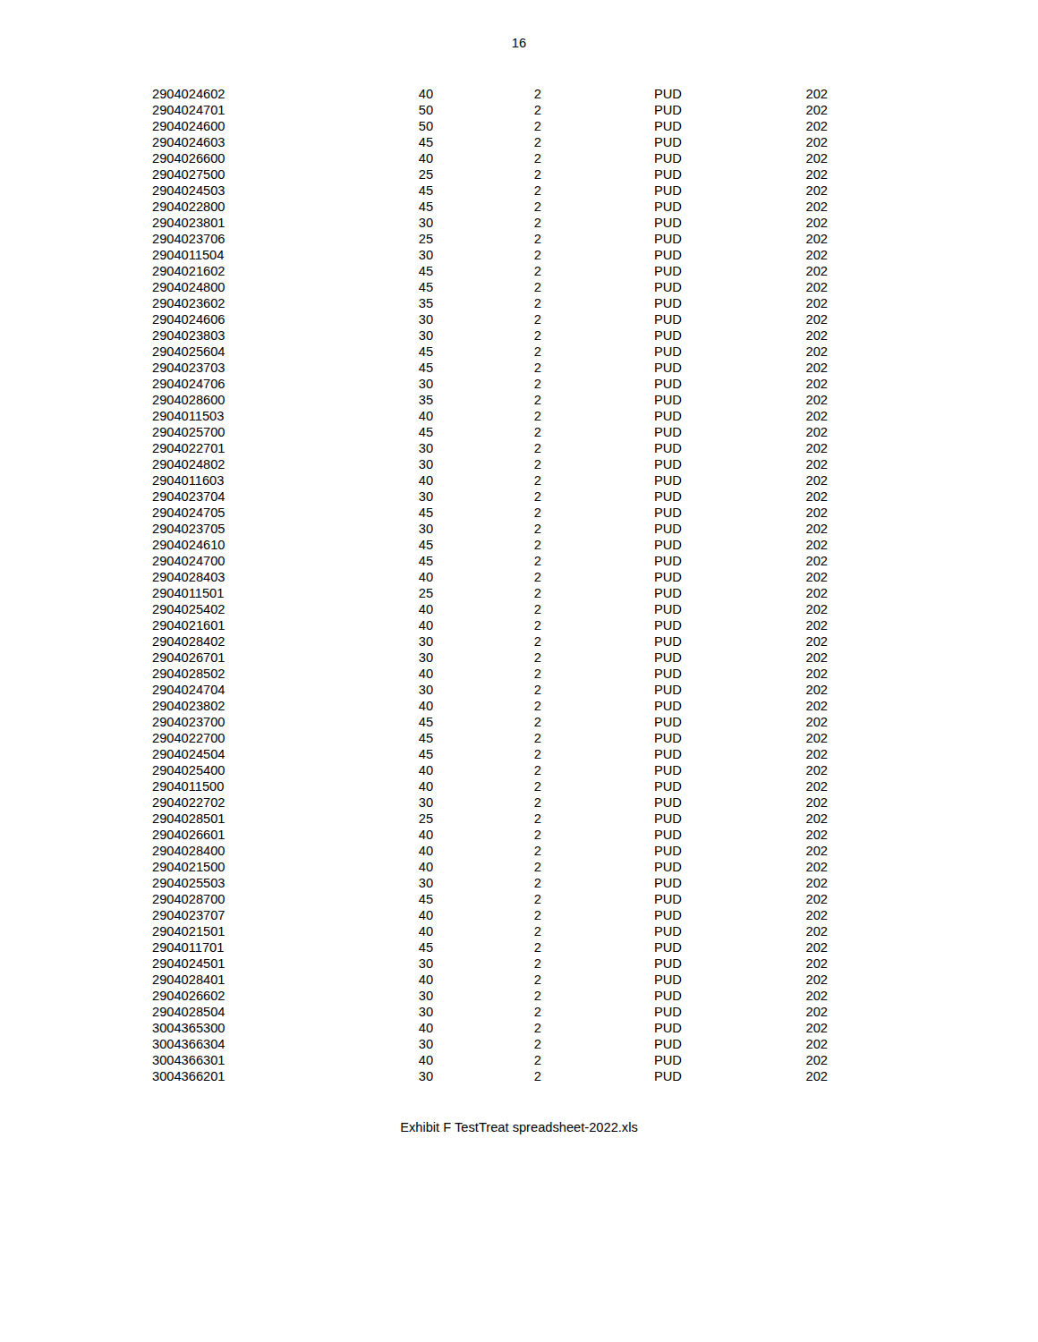16
| 2904024602 | 40 | 2 | PUD | 202 |
| 2904024701 | 50 | 2 | PUD | 202 |
| 2904024600 | 50 | 2 | PUD | 202 |
| 2904024603 | 45 | 2 | PUD | 202 |
| 2904026600 | 40 | 2 | PUD | 202 |
| 2904027500 | 25 | 2 | PUD | 202 |
| 2904024503 | 45 | 2 | PUD | 202 |
| 2904022800 | 45 | 2 | PUD | 202 |
| 2904023801 | 30 | 2 | PUD | 202 |
| 2904023706 | 25 | 2 | PUD | 202 |
| 2904011504 | 30 | 2 | PUD | 202 |
| 2904021602 | 45 | 2 | PUD | 202 |
| 2904024800 | 45 | 2 | PUD | 202 |
| 2904023602 | 35 | 2 | PUD | 202 |
| 2904024606 | 30 | 2 | PUD | 202 |
| 2904023803 | 30 | 2 | PUD | 202 |
| 2904025604 | 45 | 2 | PUD | 202 |
| 2904023703 | 45 | 2 | PUD | 202 |
| 2904024706 | 30 | 2 | PUD | 202 |
| 2904028600 | 35 | 2 | PUD | 202 |
| 2904011503 | 40 | 2 | PUD | 202 |
| 2904025700 | 45 | 2 | PUD | 202 |
| 2904022701 | 30 | 2 | PUD | 202 |
| 2904024802 | 30 | 2 | PUD | 202 |
| 2904011603 | 40 | 2 | PUD | 202 |
| 2904023704 | 30 | 2 | PUD | 202 |
| 2904024705 | 45 | 2 | PUD | 202 |
| 2904023705 | 30 | 2 | PUD | 202 |
| 2904024610 | 45 | 2 | PUD | 202 |
| 2904024700 | 45 | 2 | PUD | 202 |
| 2904028403 | 40 | 2 | PUD | 202 |
| 2904011501 | 25 | 2 | PUD | 202 |
| 2904025402 | 40 | 2 | PUD | 202 |
| 2904021601 | 40 | 2 | PUD | 202 |
| 2904028402 | 30 | 2 | PUD | 202 |
| 2904026701 | 30 | 2 | PUD | 202 |
| 2904028502 | 40 | 2 | PUD | 202 |
| 2904024704 | 30 | 2 | PUD | 202 |
| 2904023802 | 40 | 2 | PUD | 202 |
| 2904023700 | 45 | 2 | PUD | 202 |
| 2904022700 | 45 | 2 | PUD | 202 |
| 2904024504 | 45 | 2 | PUD | 202 |
| 2904025400 | 40 | 2 | PUD | 202 |
| 2904011500 | 40 | 2 | PUD | 202 |
| 2904022702 | 30 | 2 | PUD | 202 |
| 2904028501 | 25 | 2 | PUD | 202 |
| 2904026601 | 40 | 2 | PUD | 202 |
| 2904028400 | 40 | 2 | PUD | 202 |
| 2904021500 | 40 | 2 | PUD | 202 |
| 2904025503 | 30 | 2 | PUD | 202 |
| 2904028700 | 45 | 2 | PUD | 202 |
| 2904023707 | 40 | 2 | PUD | 202 |
| 2904021501 | 40 | 2 | PUD | 202 |
| 2904011701 | 45 | 2 | PUD | 202 |
| 2904024501 | 30 | 2 | PUD | 202 |
| 2904028401 | 40 | 2 | PUD | 202 |
| 2904026602 | 30 | 2 | PUD | 202 |
| 2904028504 | 30 | 2 | PUD | 202 |
| 3004365300 | 40 | 2 | PUD | 202 |
| 3004366304 | 30 | 2 | PUD | 202 |
| 3004366301 | 40 | 2 | PUD | 202 |
| 3004366201 | 30 | 2 | PUD | 202 |
Exhibit F TestTreat spreadsheet-2022.xls